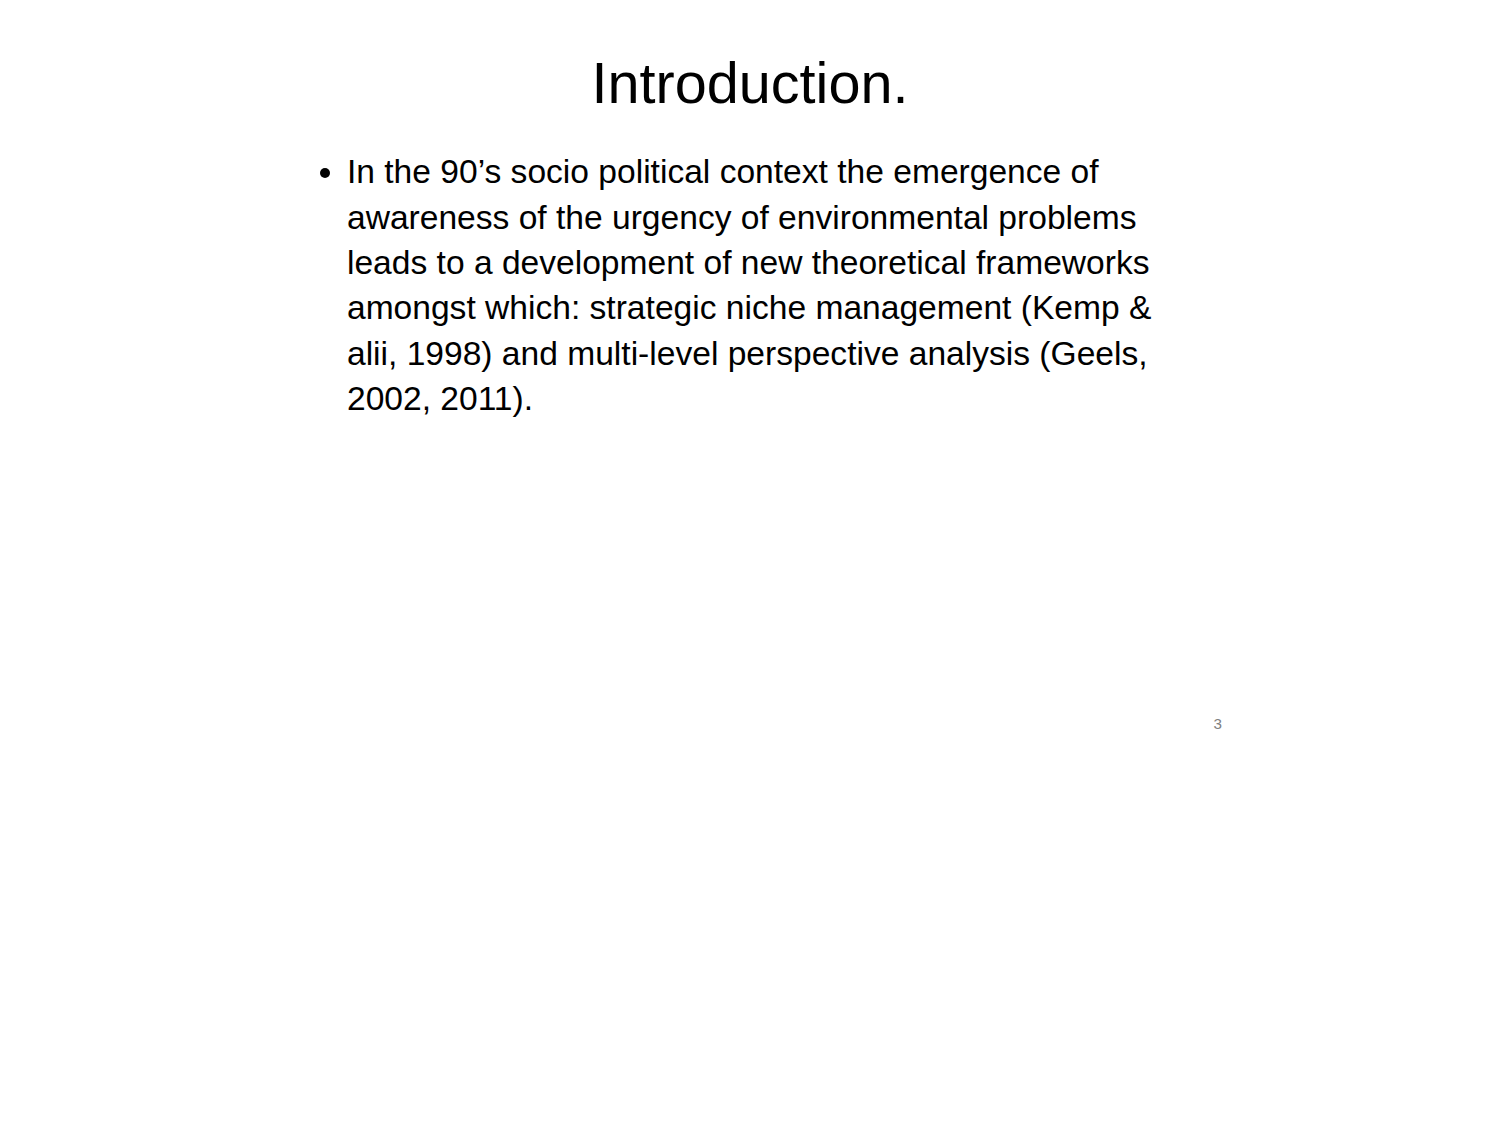Introduction.
In the 90’s socio political context the emergence of awareness of the urgency of environmental problems leads to a development of new theoretical frameworks amongst which: strategic niche management (Kemp & alii, 1998) and multi-level perspective analysis (Geels, 2002, 2011).
3